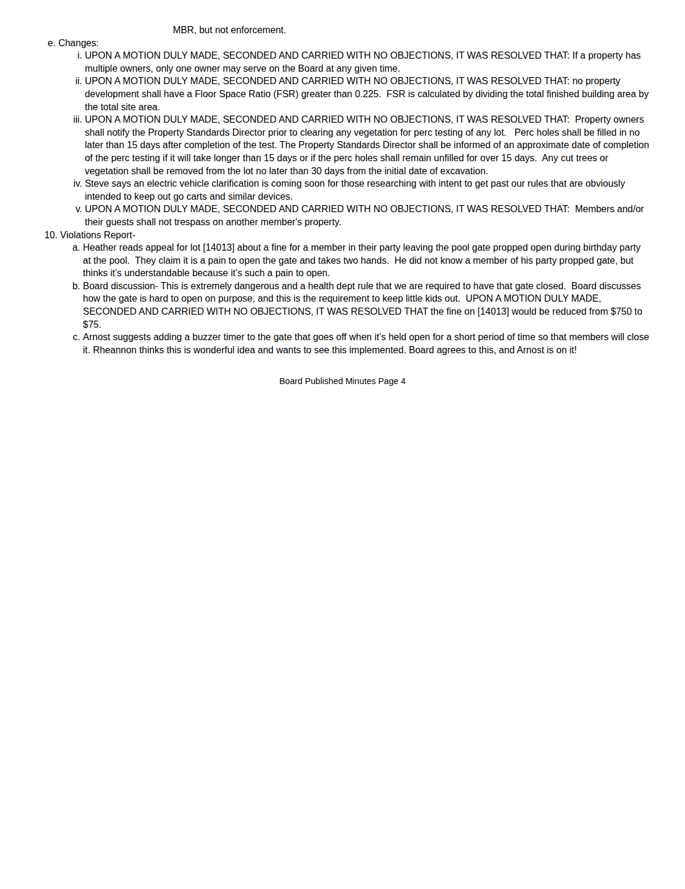MBR, but not enforcement.
Changes:
UPON A MOTION DULY MADE, SECONDED AND CARRIED WITH NO OBJECTIONS, IT WAS RESOLVED THAT: If a property has multiple owners, only one owner may serve on the Board at any given time.
UPON A MOTION DULY MADE, SECONDED AND CARRIED WITH NO OBJECTIONS, IT WAS RESOLVED THAT: no property development shall have a Floor Space Ratio (FSR) greater than 0.225. FSR is calculated by dividing the total finished building area by the total site area.
UPON A MOTION DULY MADE, SECONDED AND CARRIED WITH NO OBJECTIONS, IT WAS RESOLVED THAT: Property owners shall notify the Property Standards Director prior to clearing any vegetation for perc testing of any lot. Perc holes shall be filled in no later than 15 days after completion of the test. The Property Standards Director shall be informed of an approximate date of completion of the perc testing if it will take longer than 15 days or if the perc holes shall remain unfilled for over 15 days. Any cut trees or vegetation shall be removed from the lot no later than 30 days from the initial date of excavation.
Steve says an electric vehicle clarification is coming soon for those researching with intent to get past our rules that are obviously intended to keep out go carts and similar devices.
UPON A MOTION DULY MADE, SECONDED AND CARRIED WITH NO OBJECTIONS, IT WAS RESOLVED THAT: Members and/or their guests shall not trespass on another member's property.
Violations Report-
Heather reads appeal for lot [14013] about a fine for a member in their party leaving the pool gate propped open during birthday party at the pool. They claim it is a pain to open the gate and takes two hands. He did not know a member of his party propped gate, but thinks it’s understandable because it’s such a pain to open.
Board discussion- This is extremely dangerous and a health dept rule that we are required to have that gate closed. Board discusses how the gate is hard to open on purpose, and this is the requirement to keep little kids out. UPON A MOTION DULY MADE, SECONDED AND CARRIED WITH NO OBJECTIONS, IT WAS RESOLVED THAT the fine on [14013] would be reduced from $750 to $75.
Arnost suggests adding a buzzer timer to the gate that goes off when it’s held open for a short period of time so that members will close it. Rheannon thinks this is wonderful idea and wants to see this implemented. Board agrees to this, and Arnost is on it!
Board Published Minutes Page 4